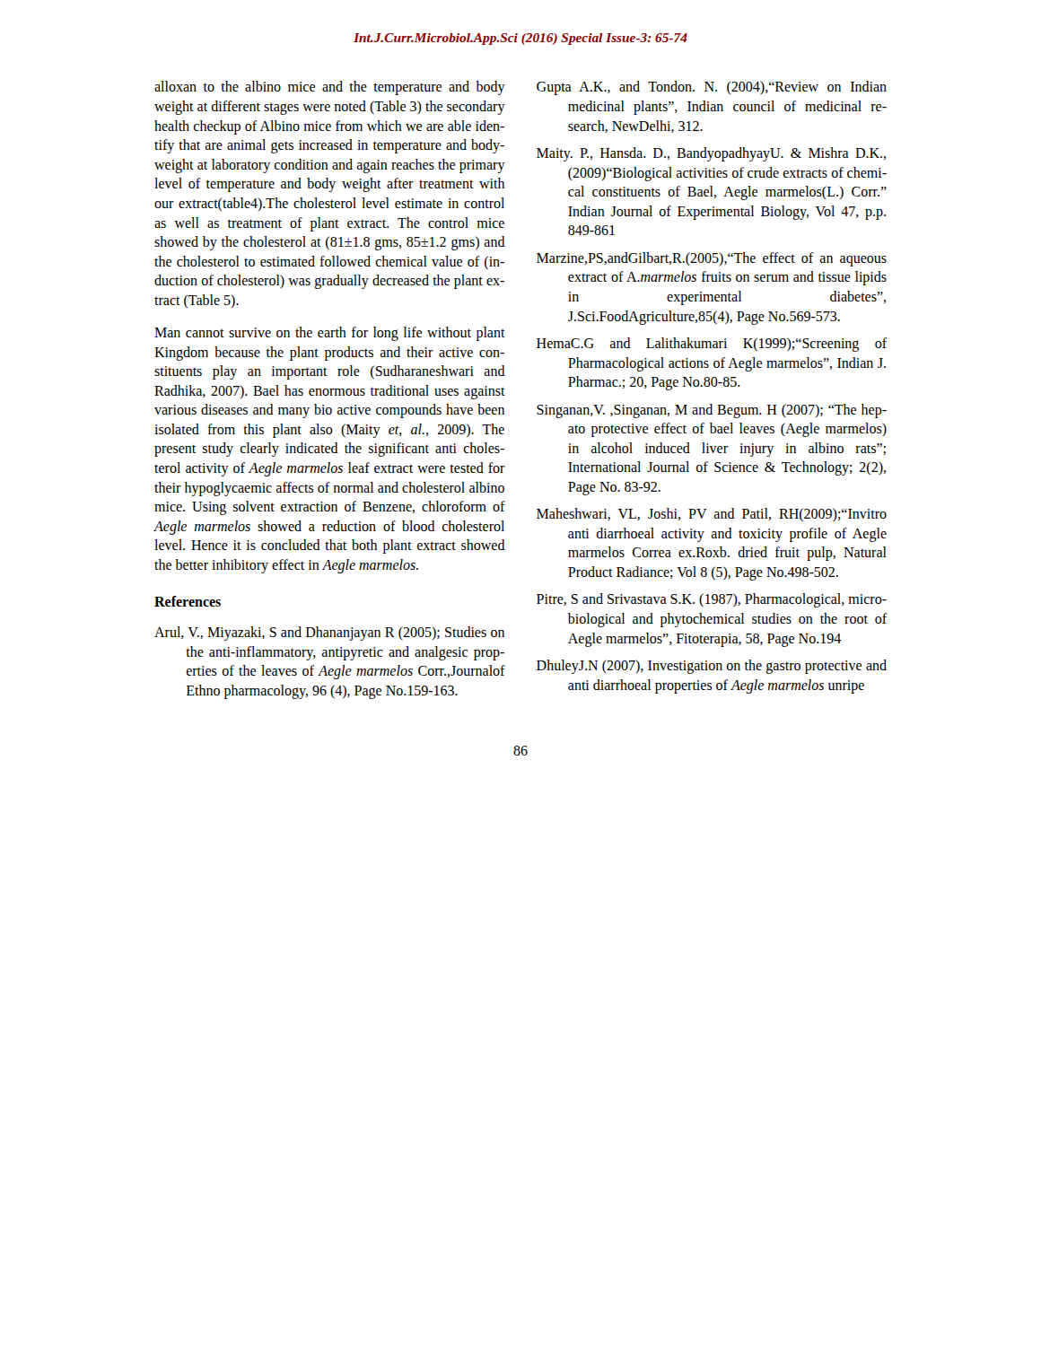Int.J.Curr.Microbiol.App.Sci (2016) Special Issue-3: 65-74
alloxan to the albino mice and the temperature and body weight at different stages were noted (Table 3) the secondary health checkup of Albino mice from which we are able identify that are animal gets increased in temperature and bodyweight at laboratory condition and again reaches the primary level of temperature and body weight after treatment with our extract(table4).The cholesterol level estimate in control as well as treatment of plant extract. The control mice showed by the cholesterol at (81±1.8 gms, 85±1.2 gms) and the cholesterol to estimated followed chemical value of (induction of cholesterol) was gradually decreased the plant extract (Table 5).
Man cannot survive on the earth for long life without plant Kingdom because the plant products and their active constituents play an important role (Sudharaneshwari and Radhika, 2007). Bael has enormous traditional uses against various diseases and many bio active compounds have been isolated from this plant also (Maity et, al., 2009). The present study clearly indicated the significant anti cholesterol activity of Aegle marmelos leaf extract were tested for their hypoglycaemic affects of normal and cholesterol albino mice. Using solvent extraction of Benzene, chloroform of Aegle marmelos showed a reduction of blood cholesterol level. Hence it is concluded that both plant extract showed the better inhibitory effect in Aegle marmelos.
References
Arul, V., Miyazaki, S and Dhananjayan R (2005); Studies on the anti-inflammatory, antipyretic and analgesic properties of the leaves of Aegle marmelos Corr.,Journalof Ethno pharmacology, 96 (4), Page No.159-163.
Gupta A.K., and Tondon. N. (2004),“Review on Indian medicinal plants”, Indian council of medicinal research, NewDelhi, 312.
Maity. P., Hansda. D., BandyopadhyayU. & Mishra D.K.,(2009)“Biological activities of crude extracts of chemical constituents of Bael, Aegle marmelos(L.) Corr.” Indian Journal of Experimental Biology, Vol 47, p.p. 849-861
Marzine,PS,andGilbart,R.(2005),“The effect of an aqueous extract of A.marmelos fruits on serum and tissue lipids in experimental diabetes”, J.Sci.FoodAgriculture,85(4), Page No.569-573.
HemaC.G and Lalithakumari K(1999);“Screening of Pharmacological actions of Aegle marmelos”, Indian J. Pharmac.; 20, Page No.80-85.
Singanan,V. ,Singanan, M and Begum. H (2007); “The hepato protective effect of bael leaves (Aegle marmelos) in alcohol induced liver injury in albino rats”; International Journal of Science & Technology; 2(2), Page No. 83-92.
Maheshwari, VL, Joshi, PV and Patil, RH(2009);“Invitro anti diarrhoeal activity and toxicity profile of Aegle marmelos Correa ex.Roxb. dried fruit pulp, Natural Product Radiance; Vol 8 (5), Page No.498-502.
Pitre, S and Srivastava S.K. (1987), Pharmacological, microbiological and phytochemical studies on the root of Aegle marmelos”, Fitoterapia, 58, Page No.194
DhuleyJ.N (2007), Investigation on the gastro protective and anti diarrhoeal properties of Aegle marmelos unripe
86